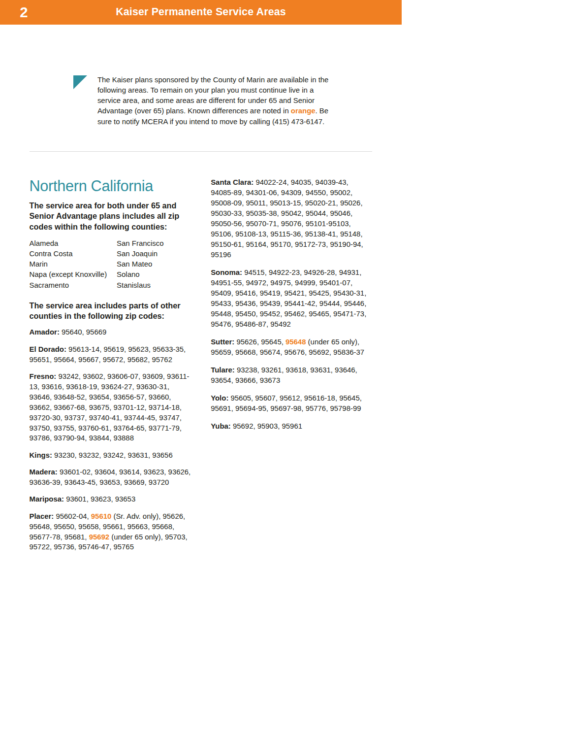2
Kaiser Permanente Service Areas
The Kaiser plans sponsored by the County of Marin are available in the following areas. To remain on your plan you must continue live in a service area, and some areas are different for under 65 and Senior Advantage (over 65) plans. Known differences are noted in orange. Be sure to notify MCERA if you intend to move by calling (415) 473-6147.
Northern California
The service area for both under 65 and Senior Advantage plans includes all zip codes within the following counties:
Alameda
Contra Costa
Marin
Napa (except Knoxville)
Sacramento
San Francisco
San Joaquin
San Mateo
Solano
Stanislaus
The service area includes parts of other counties in the following zip codes:
Amador: 95640, 95669
El Dorado: 95613-14, 95619, 95623, 95633-35, 95651, 95664, 95667, 95672, 95682, 95762
Fresno: 93242, 93602, 93606-07, 93609, 93611-13, 93616, 93618-19, 93624-27, 93630-31, 93646, 93648-52, 93654, 93656-57, 93660, 93662, 93667-68, 93675, 93701-12, 93714-18, 93720-30, 93737, 93740-41, 93744-45, 93747, 93750, 93755, 93760-61, 93764-65, 93771-79, 93786, 93790-94, 93844, 93888
Kings: 93230, 93232, 93242, 93631, 93656
Madera: 93601-02, 93604, 93614, 93623, 93626, 93636-39, 93643-45, 93653, 93669, 93720
Mariposa: 93601, 93623, 93653
Placer: 95602-04, 95610 (Sr. Adv. only), 95626, 95648, 95650, 95658, 95661, 95663, 95668, 95677-78, 95681, 95692 (under 65 only), 95703, 95722, 95736, 95746-47, 95765
Santa Clara: 94022-24, 94035, 94039-43, 94085-89, 94301-06, 94309, 94550, 95002, 95008-09, 95011, 95013-15, 95020-21, 95026, 95030-33, 95035-38, 95042, 95044, 95046, 95050-56, 95070-71, 95076, 95101-95103, 95106, 95108-13, 95115-36, 95138-41, 95148, 95150-61, 95164, 95170, 95172-73, 95190-94, 95196
Sonoma: 94515, 94922-23, 94926-28, 94931, 94951-55, 94972, 94975, 94999, 95401-07, 95409, 95416, 95419, 95421, 95425, 95430-31, 95433, 95436, 95439, 95441-42, 95444, 95446, 95448, 95450, 95452, 95462, 95465, 95471-73, 95476, 95486-87, 95492
Sutter: 95626, 95645, 95648 (under 65 only), 95659, 95668, 95674, 95676, 95692, 95836-37
Tulare: 93238, 93261, 93618, 93631, 93646, 93654, 93666, 93673
Yolo: 95605, 95607, 95612, 95616-18, 95645, 95691, 95694-95, 95697-98, 95776, 95798-99
Yuba: 95692, 95903, 95961